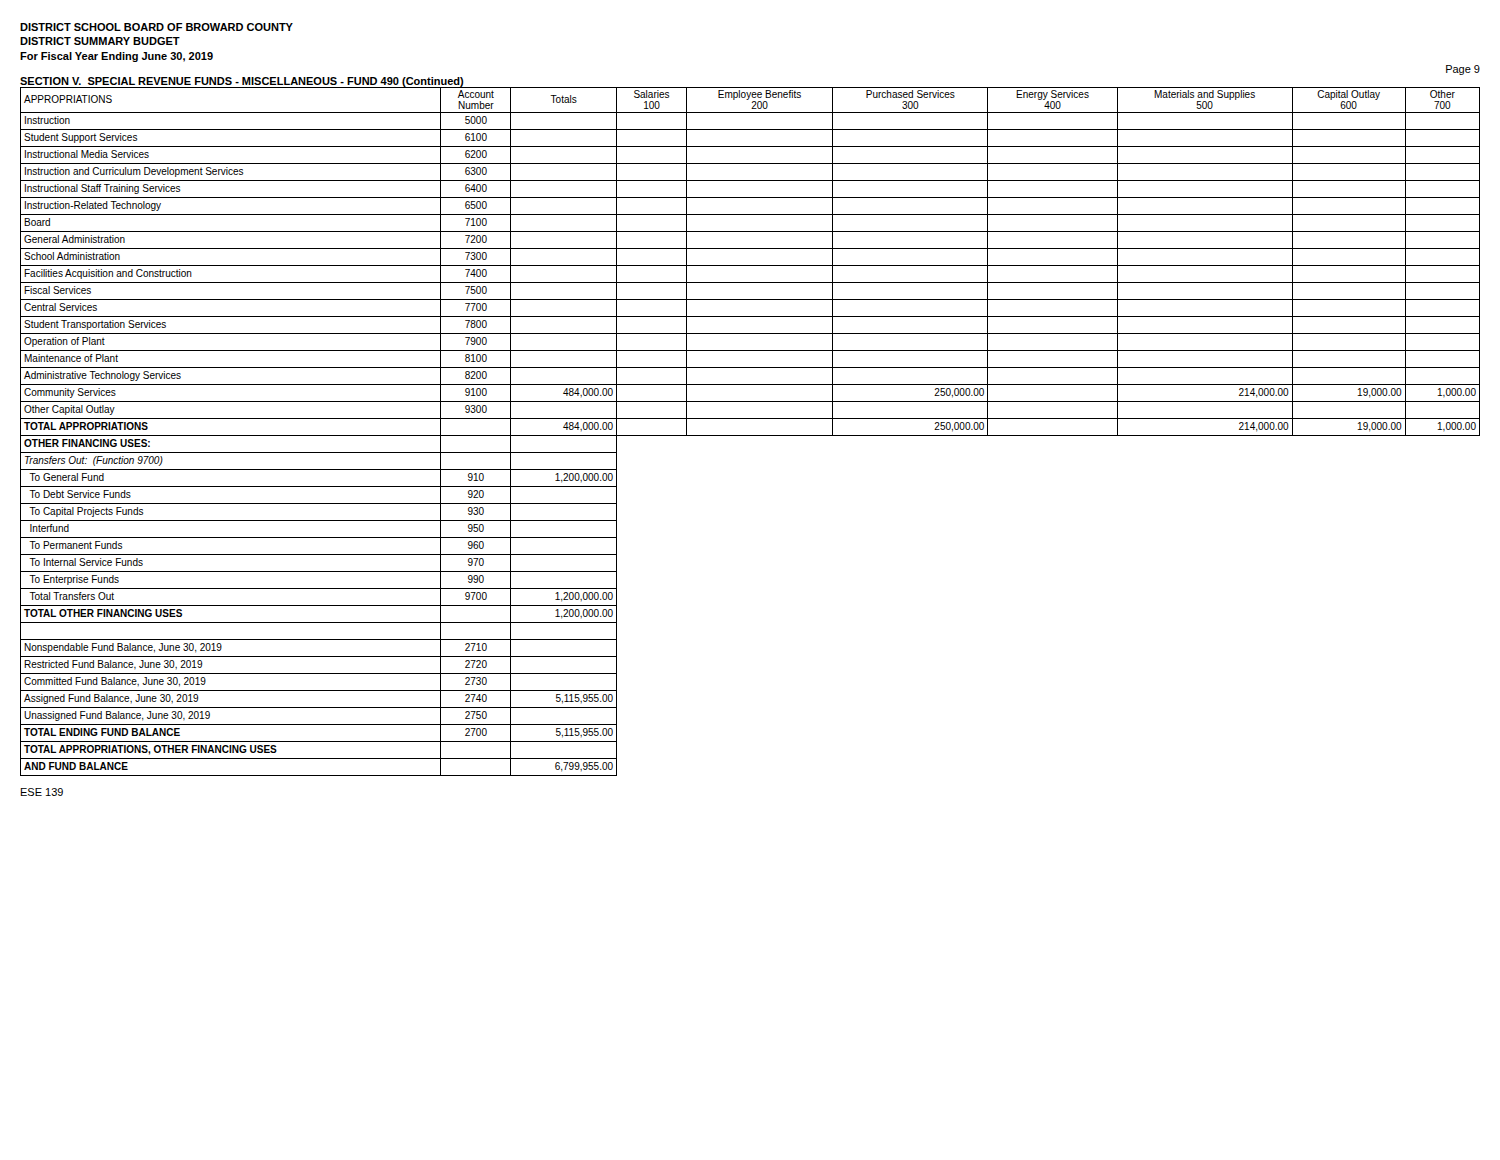DISTRICT SCHOOL BOARD OF BROWARD COUNTY
DISTRICT SUMMARY BUDGET
For Fiscal Year Ending June 30, 2019
SECTION V. SPECIAL REVENUE FUNDS - MISCELLANEOUS - FUND 490 (Continued) Page 9
| APPROPRIATIONS | Account Number | Totals | Salaries 100 | Employee Benefits 200 | Purchased Services 300 | Energy Services 400 | Materials and Supplies 500 | Capital Outlay 600 | Other 700 |
| --- | --- | --- | --- | --- | --- | --- | --- | --- | --- |
| Instruction | 5000 | | | | | | | | |
| Student Support Services | 6100 | | | | | | | | |
| Instructional Media Services | 6200 | | | | | | | | |
| Instruction and Curriculum Development Services | 6300 | | | | | | | | |
| Instructional Staff Training Services | 6400 | | | | | | | | |
| Instruction-Related Technology | 6500 | | | | | | | | |
| Board | 7100 | | | | | | | | |
| General Administration | 7200 | | | | | | | | |
| School Administration | 7300 | | | | | | | | |
| Facilities Acquisition and Construction | 7400 | | | | | | | | |
| Fiscal Services | 7500 | | | | | | | | |
| Central Services | 7700 | | | | | | | | |
| Student Transportation Services | 7800 | | | | | | | | |
| Operation of Plant | 7900 | | | | | | | | |
| Maintenance of Plant | 8100 | | | | | | | | |
| Administrative Technology Services | 8200 | | | | | | | | |
| Community Services | 9100 | 484,000.00 | | | 250,000.00 | | 214,000.00 | 19,000.00 | 1,000.00 |
| Other Capital Outlay | 9300 | | | | | | | | |
| TOTAL APPROPRIATIONS | | 484,000.00 | | | 250,000.00 | | 214,000.00 | 19,000.00 | 1,000.00 |
| OTHER FINANCING USES: | | | | | | | | | |
| Transfers Out: (Function 9700) | | | | | | | | | |
| To General Fund | 910 | 1,200,000.00 | | | | | | | |
| To Debt Service Funds | 920 | | | | | | | | |
| To Capital Projects Funds | 930 | | | | | | | | |
| Interfund | 950 | | | | | | | | |
| To Permanent Funds | 960 | | | | | | | | |
| To Internal Service Funds | 970 | | | | | | | | |
| To Enterprise Funds | 990 | | | | | | | | |
| Total Transfers Out | 9700 | 1,200,000.00 | | | | | | | |
| TOTAL OTHER FINANCING USES | | 1,200,000.00 | | | | | | | |
| Nonspendable Fund Balance, June 30, 2019 | 2710 | | | | | | | | |
| Restricted Fund Balance, June 30, 2019 | 2720 | | | | | | | | |
| Committed Fund Balance, June 30, 2019 | 2730 | | | | | | | | |
| Assigned Fund Balance, June 30, 2019 | 2740 | 5,115,955.00 | | | | | | | |
| Unassigned Fund Balance, June 30, 2019 | 2750 | | | | | | | | |
| TOTAL ENDING FUND BALANCE | 2700 | 5,115,955.00 | | | | | | | |
| TOTAL APPROPRIATIONS, OTHER FINANCING USES | | | | | | | | | |
| AND FUND BALANCE | | 6,799,955.00 | | | | | | | |
ESE 139